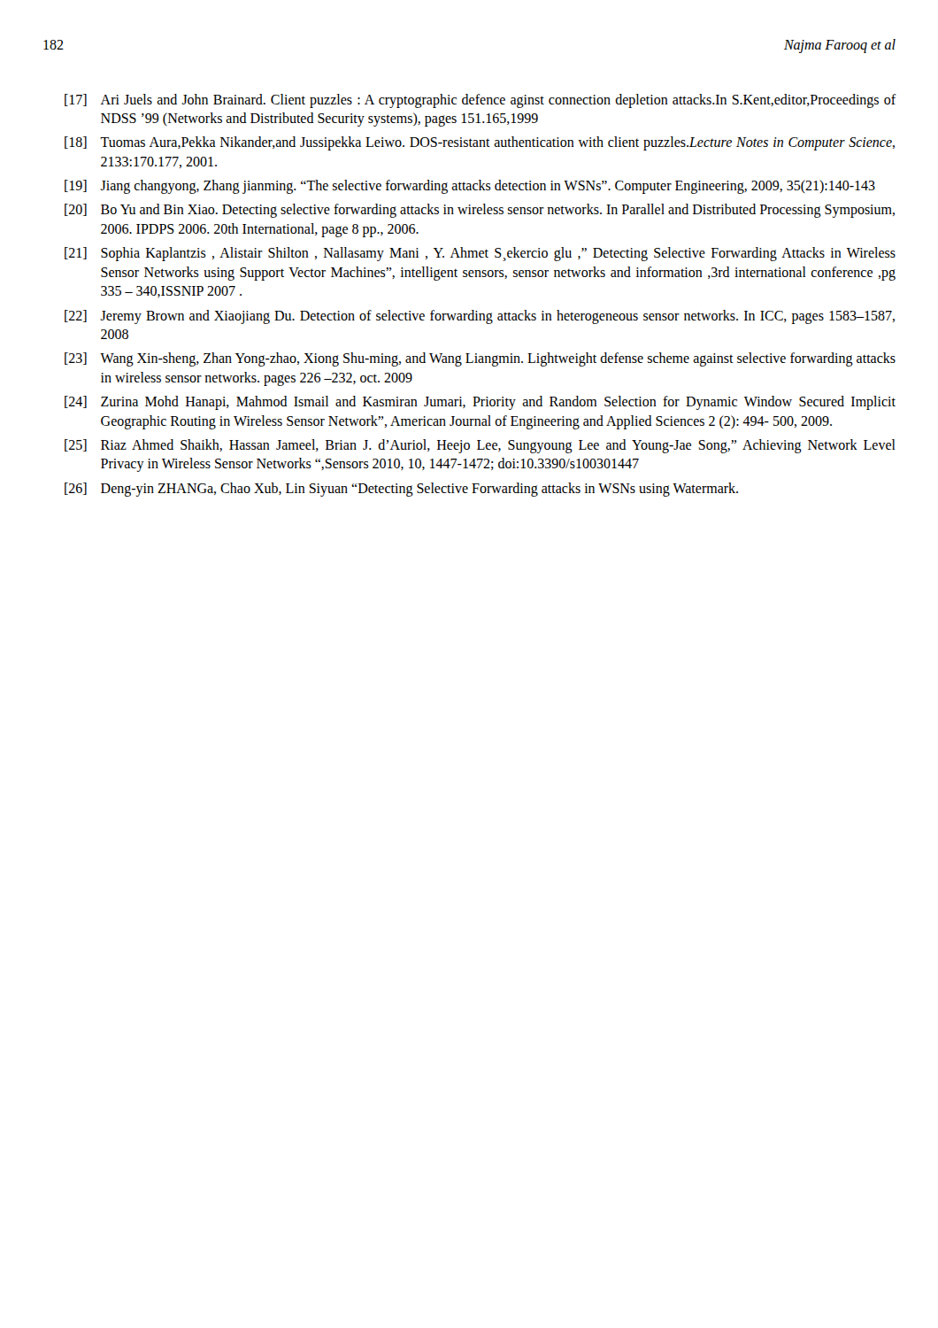182 Najma Farooq et al
[17] Ari Juels and John Brainard. Client puzzles : A cryptographic defence aginst connection depletion attacks.In S.Kent,editor,Proceedings of NDSS ’99 (Networks and Distributed Security systems), pages 151.165,1999
[18] Tuomas Aura,Pekka Nikander,and Jussipekka Leiwo. DOS-resistant authentication with client puzzles.Lecture Notes in Computer Science, 2133:170.177, 2001.
[19] Jiang changyong, Zhang jianming. “The selective forwarding attacks detection in WSNs”. Computer Engineering, 2009, 35(21):140-143
[20] Bo Yu and Bin Xiao. Detecting selective forwarding attacks in wireless sensor networks. In Parallel and Distributed Processing Symposium, 2006. IPDPS 2006. 20th International, page 8 pp., 2006.
[21] Sophia Kaplantzis , Alistair Shilton , Nallasamy Mani , Y. Ahmet S¸ekercio glu ,” Detecting Selective Forwarding Attacks in Wireless Sensor Networks using Support Vector Machines”, intelligent sensors, sensor networks and information ,3rd international conference ,pg 335 – 340,ISSNIP 2007 .
[22] Jeremy Brown and Xiaojiang Du. Detection of selective forwarding attacks in heterogeneous sensor networks. In ICC, pages 1583–1587, 2008
[23] Wang Xin-sheng, Zhan Yong-zhao, Xiong Shu-ming, and Wang Liangmin. Lightweight defense scheme against selective forwarding attacks in wireless sensor networks. pages 226 –232, oct. 2009
[24] Zurina Mohd Hanapi, Mahmod Ismail and Kasmiran Jumari, Priority and Random Selection for Dynamic Window Secured Implicit Geographic Routing in Wireless Sensor Network”, American Journal of Engineering and Applied Sciences 2 (2): 494- 500, 2009.
[25] Riaz Ahmed Shaikh, Hassan Jameel, Brian J. d’Auriol, Heejo Lee, Sungyoung Lee and Young-Jae Song,” Achieving Network Level Privacy in Wireless Sensor Networks “,Sensors 2010, 10, 1447-1472; doi:10.3390/s100301447
[26] Deng-yin ZHANGa, Chao Xub, Lin Siyuan “Detecting Selective Forwarding attacks in WSNs using Watermark.